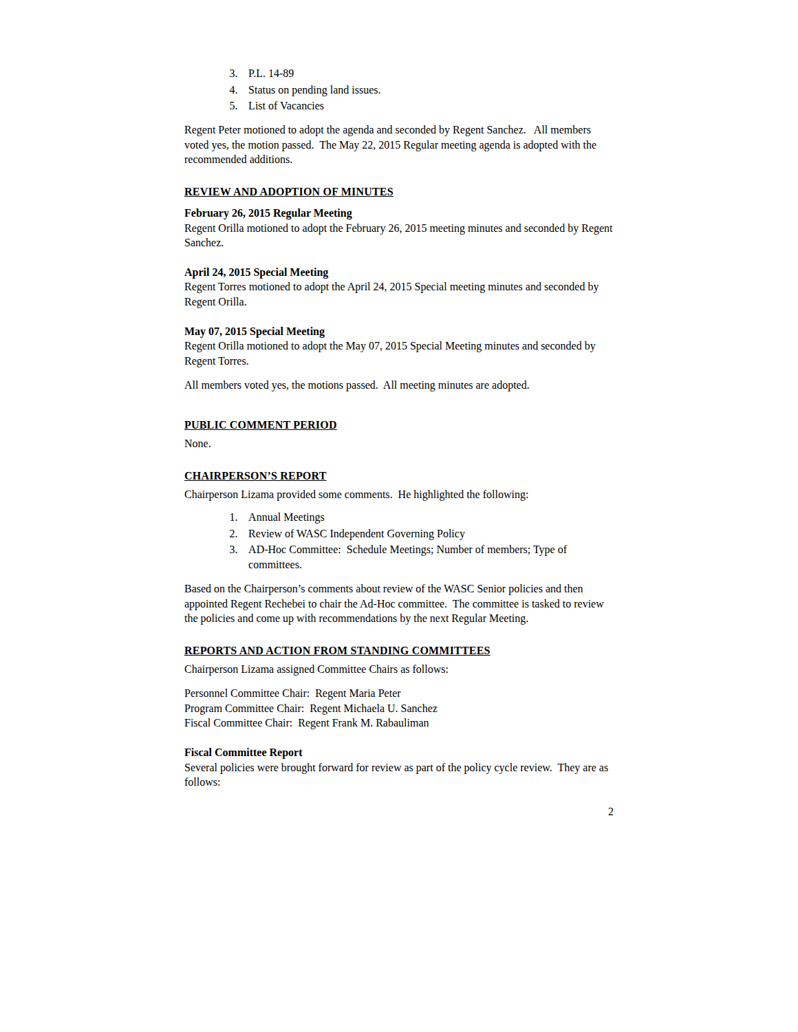P.L. 14-89
Status on pending land issues.
List of Vacancies
Regent Peter motioned to adopt the agenda and seconded by Regent Sanchez. All members voted yes, the motion passed. The May 22, 2015 Regular meeting agenda is adopted with the recommended additions.
REVIEW AND ADOPTION OF MINUTES
February 26, 2015 Regular Meeting
Regent Orilla motioned to adopt the February 26, 2015 meeting minutes and seconded by Regent Sanchez.
April 24, 2015 Special Meeting
Regent Torres motioned to adopt the April 24, 2015 Special meeting minutes and seconded by Regent Orilla.
May 07, 2015 Special Meeting
Regent Orilla motioned to adopt the May 07, 2015 Special Meeting minutes and seconded by Regent Torres.
All members voted yes, the motions passed. All meeting minutes are adopted.
PUBLIC COMMENT PERIOD
None.
CHAIRPERSON’S REPORT
Chairperson Lizama provided some comments. He highlighted the following:
Annual Meetings
Review of WASC Independent Governing Policy
AD-Hoc Committee: Schedule Meetings; Number of members; Type of committees.
Based on the Chairperson’s comments about review of the WASC Senior policies and then appointed Regent Rechebei to chair the Ad-Hoc committee. The committee is tasked to review the policies and come up with recommendations by the next Regular Meeting.
REPORTS AND ACTION FROM STANDING COMMITTEES
Chairperson Lizama assigned Committee Chairs as follows:
Personnel Committee Chair: Regent Maria Peter
Program Committee Chair: Regent Michaela U. Sanchez
Fiscal Committee Chair: Regent Frank M. Rabauliman
Fiscal Committee Report
Several policies were brought forward for review as part of the policy cycle review. They are as follows:
2